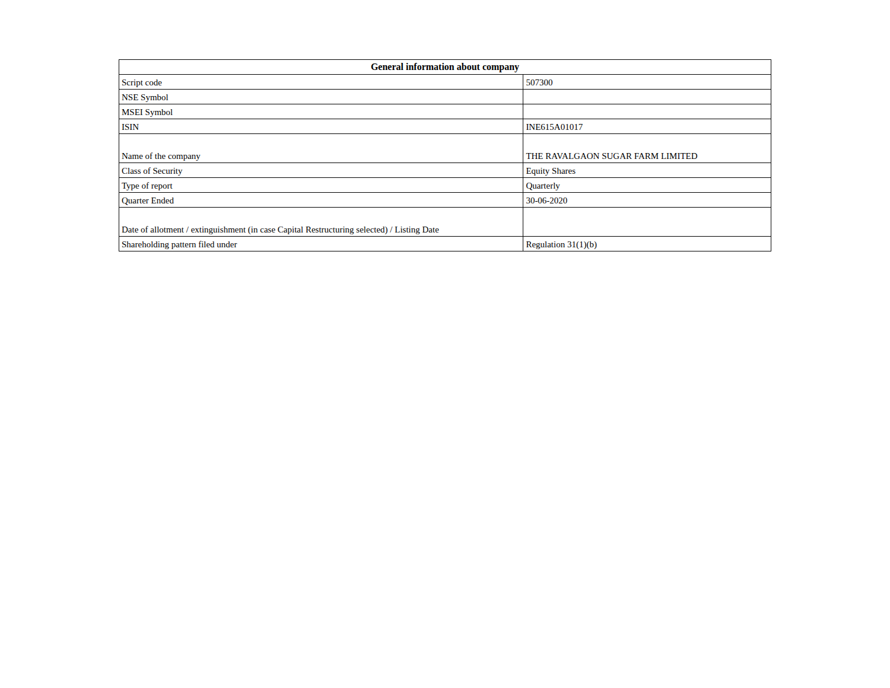| General information about company |
| --- |
| Script code | 507300 |
| NSE Symbol | |
| MSEI Symbol | |
| ISIN | INE615A01017 |
| Name of the company | THE RAVALGAON SUGAR FARM LIMITED |
| Class of Security | Equity Shares |
| Type of report | Quarterly |
| Quarter Ended | 30-06-2020 |
| Date of allotment / extinguishment (in case Capital Restructuring selected) / Listing Date | |
| Shareholding pattern filed under | Regulation 31(1)(b) |